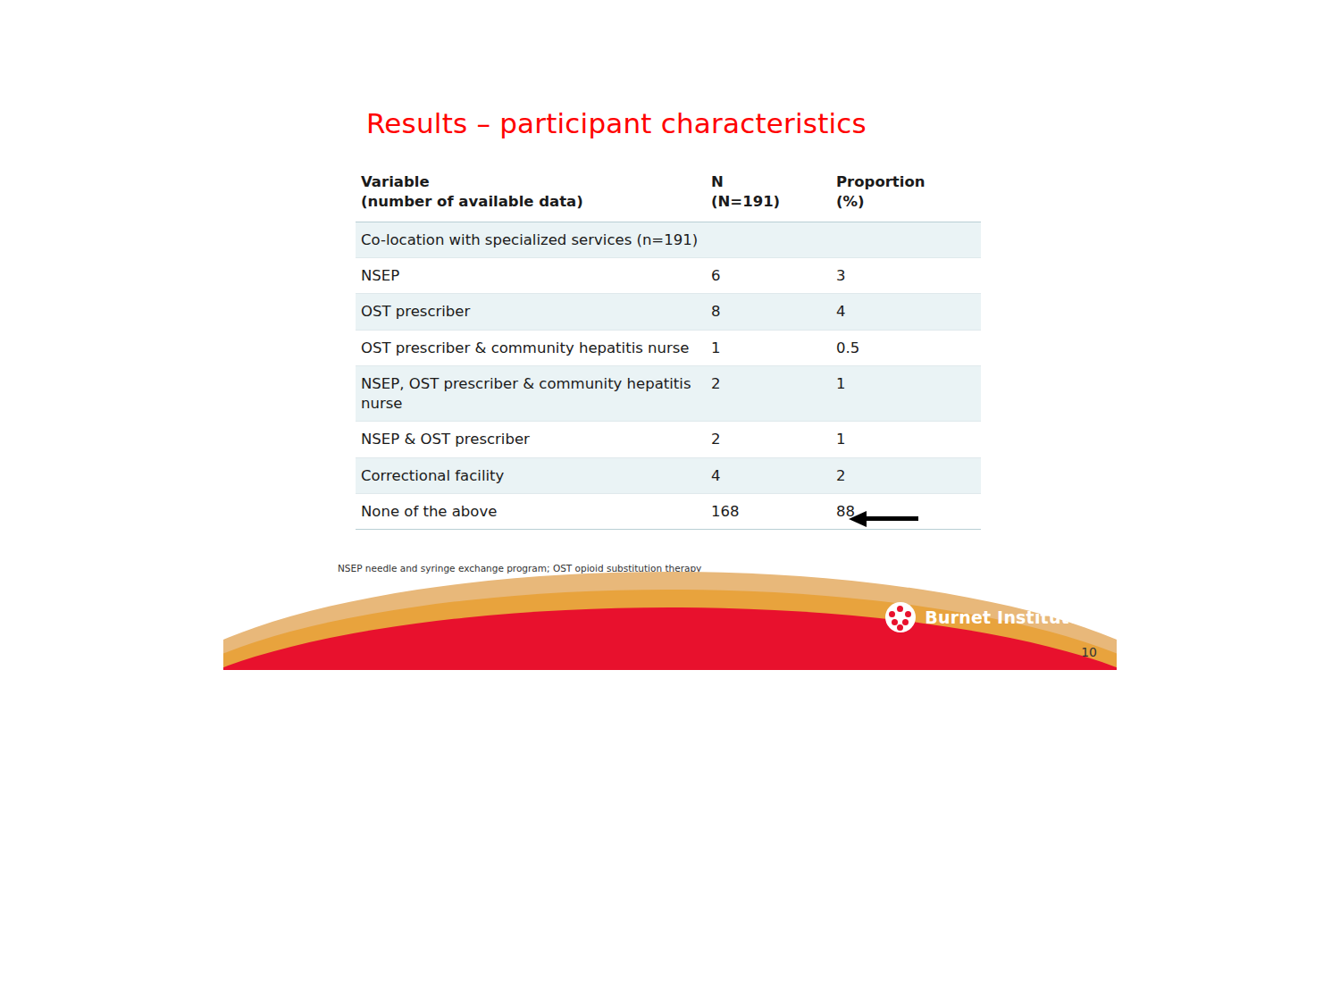Results – participant characteristics
| Variable (number of available data) | N (N=191) | Proportion (%) |
| --- | --- | --- |
| Co-location with specialized services (n=191) | | |
| NSEP | 6 | 3 |
| OST prescriber | 8 | 4 |
| OST prescriber & community hepatitis nurse | 1 | 0.5 |
| NSEP, OST prescriber & community hepatitis nurse | 2 | 1 |
| NSEP & OST prescriber | 2 | 1 |
| Correctional facility | 4 | 2 |
| None of the above | 168 | 88 |
NSEP needle and syringe exchange program; OST opioid substitution therapy
Burnet Institute
10